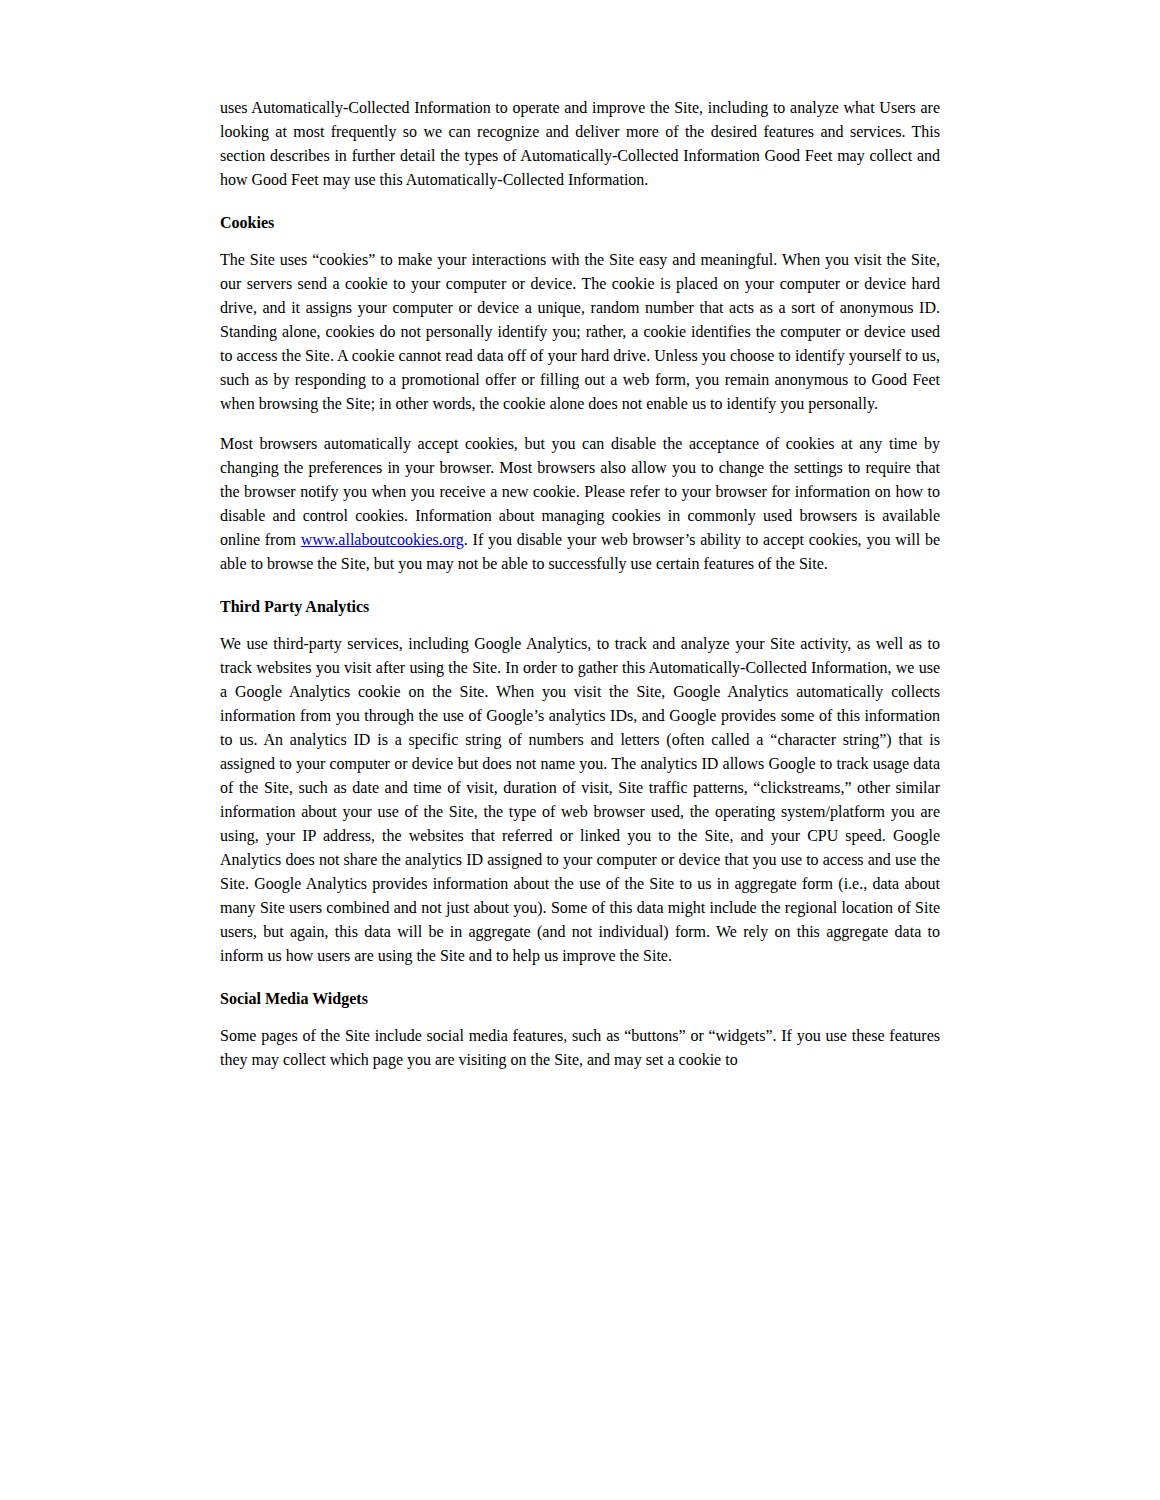uses Automatically-Collected Information to operate and improve the Site, including to analyze what Users are looking at most frequently so we can recognize and deliver more of the desired features and services. This section describes in further detail the types of Automatically-Collected Information Good Feet may collect and how Good Feet may use this Automatically-Collected Information.
Cookies
The Site uses “cookies” to make your interactions with the Site easy and meaningful. When you visit the Site, our servers send a cookie to your computer or device. The cookie is placed on your computer or device hard drive, and it assigns your computer or device a unique, random number that acts as a sort of anonymous ID. Standing alone, cookies do not personally identify you; rather, a cookie identifies the computer or device used to access the Site. A cookie cannot read data off of your hard drive. Unless you choose to identify yourself to us, such as by responding to a promotional offer or filling out a web form, you remain anonymous to Good Feet when browsing the Site; in other words, the cookie alone does not enable us to identify you personally.
Most browsers automatically accept cookies, but you can disable the acceptance of cookies at any time by changing the preferences in your browser. Most browsers also allow you to change the settings to require that the browser notify you when you receive a new cookie. Please refer to your browser for information on how to disable and control cookies. Information about managing cookies in commonly used browsers is available online from www.allaboutcookies.org. If you disable your web browser’s ability to accept cookies, you will be able to browse the Site, but you may not be able to successfully use certain features of the Site.
Third Party Analytics
We use third-party services, including Google Analytics, to track and analyze your Site activity, as well as to track websites you visit after using the Site. In order to gather this Automatically-Collected Information, we use a Google Analytics cookie on the Site. When you visit the Site, Google Analytics automatically collects information from you through the use of Google’s analytics IDs, and Google provides some of this information to us. An analytics ID is a specific string of numbers and letters (often called a “character string”) that is assigned to your computer or device but does not name you. The analytics ID allows Google to track usage data of the Site, such as date and time of visit, duration of visit, Site traffic patterns, “clickstreams,” other similar information about your use of the Site, the type of web browser used, the operating system/platform you are using, your IP address, the websites that referred or linked you to the Site, and your CPU speed. Google Analytics does not share the analytics ID assigned to your computer or device that you use to access and use the Site. Google Analytics provides information about the use of the Site to us in aggregate form (i.e., data about many Site users combined and not just about you). Some of this data might include the regional location of Site users, but again, this data will be in aggregate (and not individual) form. We rely on this aggregate data to inform us how users are using the Site and to help us improve the Site.
Social Media Widgets
Some pages of the Site include social media features, such as “buttons” or “widgets”. If you use these features they may collect which page you are visiting on the Site, and may set a cookie to